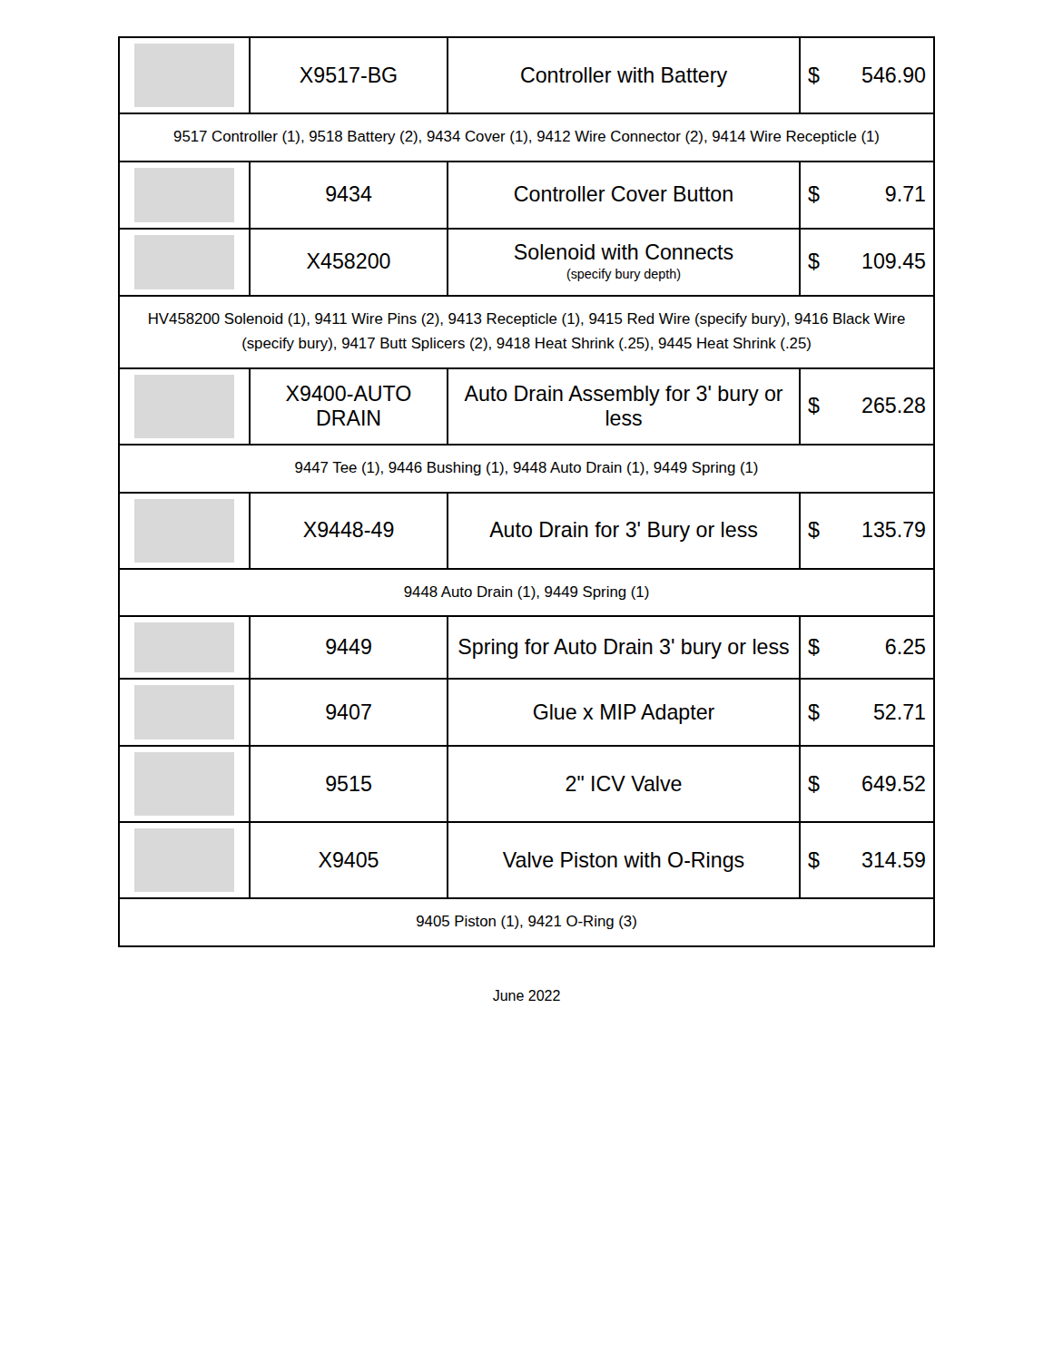| | X9517-BG | Controller with Battery | $ 546.90 |
| 9517 Controller (1), 9518 Battery (2), 9434 Cover (1), 9412 Wire Connector (2), 9414 Wire Recepticle (1) |
| | 9434 | Controller Cover Button | $ 9.71 |
| | X458200 | Solenoid with Connects (specify bury depth) | $ 109.45 |
| HV458200 Solenoid (1), 9411 Wire Pins (2), 9413 Recepticle (1), 9415 Red Wire (specify bury), 9416 Black Wire (specify bury), 9417 Butt Splicers (2), 9418 Heat Shrink (.25), 9445 Heat Shrink (.25) |
| | X9400-AUTO DRAIN | Auto Drain Assembly for 3' bury or less | $ 265.28 |
| 9447 Tee (1), 9446 Bushing (1), 9448 Auto Drain (1), 9449 Spring (1) |
| | X9448-49 | Auto Drain for 3' Bury or less | $ 135.79 |
| 9448 Auto Drain (1), 9449 Spring (1) |
| | 9449 | Spring for Auto Drain 3' bury or less | $ 6.25 |
| | 9407 | Glue x MIP Adapter | $ 52.71 |
| | 9515 | 2" ICV Valve | $ 649.52 |
| | X9405 | Valve Piston with O-Rings | $ 314.59 |
| 9405 Piston (1), 9421 O-Ring (3) |
June 2022